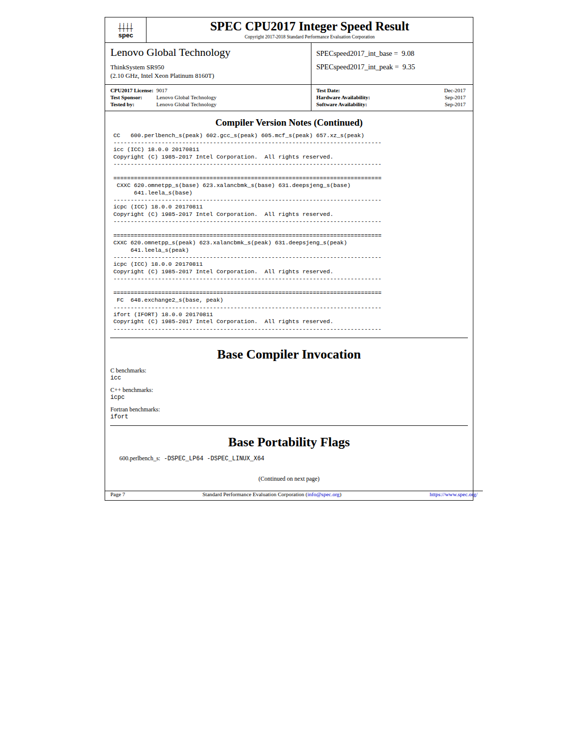╷╷╷╷
┼┼┼┼
spec
SPEC CPU2017 Integer Speed Result
Copyright 2017-2018 Standard Performance Evaluation Corporation
Lenovo Global Technology
ThinkSystem SR950
(2.10 GHz, Intel Xeon Platinum 8160T)
SPECspeed2017_int_base = 9.08
SPECspeed2017_int_peak = 9.35
| CPU2017 License: | 9017 |
| Test Sponsor: | Lenovo Global Technology |
| Tested by: | Lenovo Global Technology |
| Test Date: | Dec-2017 |
| Hardware Availability: | Sep-2017 |
| Software Availability: | Sep-2017 |
Compiler Version Notes (Continued)
CC   600.perlbench_s(peak) 602.gcc_s(peak) 605.mcf_s(peak) 657.xz_s(peak)
------------------------------------------------------------------------------
icc (ICC) 18.0.0 20170811
Copyright (C) 1985-2017 Intel Corporation.  All rights reserved.
------------------------------------------------------------------------------

==============================================================================
 CXXC 620.omnetpp_s(base) 623.xalancbmk_s(base) 631.deepsjeng_s(base)
      641.leela_s(base)
------------------------------------------------------------------------------
icpc (ICC) 18.0.0 20170811
Copyright (C) 1985-2017 Intel Corporation.  All rights reserved.
------------------------------------------------------------------------------

==============================================================================
CXXC 620.omnetpp_s(peak) 623.xalancbmk_s(peak) 631.deepsjeng_s(peak)
     641.leela_s(peak)
------------------------------------------------------------------------------
icpc (ICC) 18.0.0 20170811
Copyright (C) 1985-2017 Intel Corporation.  All rights reserved.
------------------------------------------------------------------------------

==============================================================================
 FC  648.exchange2_s(base, peak)
------------------------------------------------------------------------------
ifort (IFORT) 18.0.0 20170811
Copyright (C) 1985-2017 Intel Corporation.  All rights reserved.
------------------------------------------------------------------------------
Base Compiler Invocation
C benchmarks:
icc
C++ benchmarks:
icpc
Fortran benchmarks:
ifort
Base Portability Flags
600.perlbench_s: -DSPEC_LP64 -DSPEC_LINUX_X64
(Continued on next page)
Page 7
Standard Performance Evaluation Corporation (info@spec.org)
https://www.spec.org/